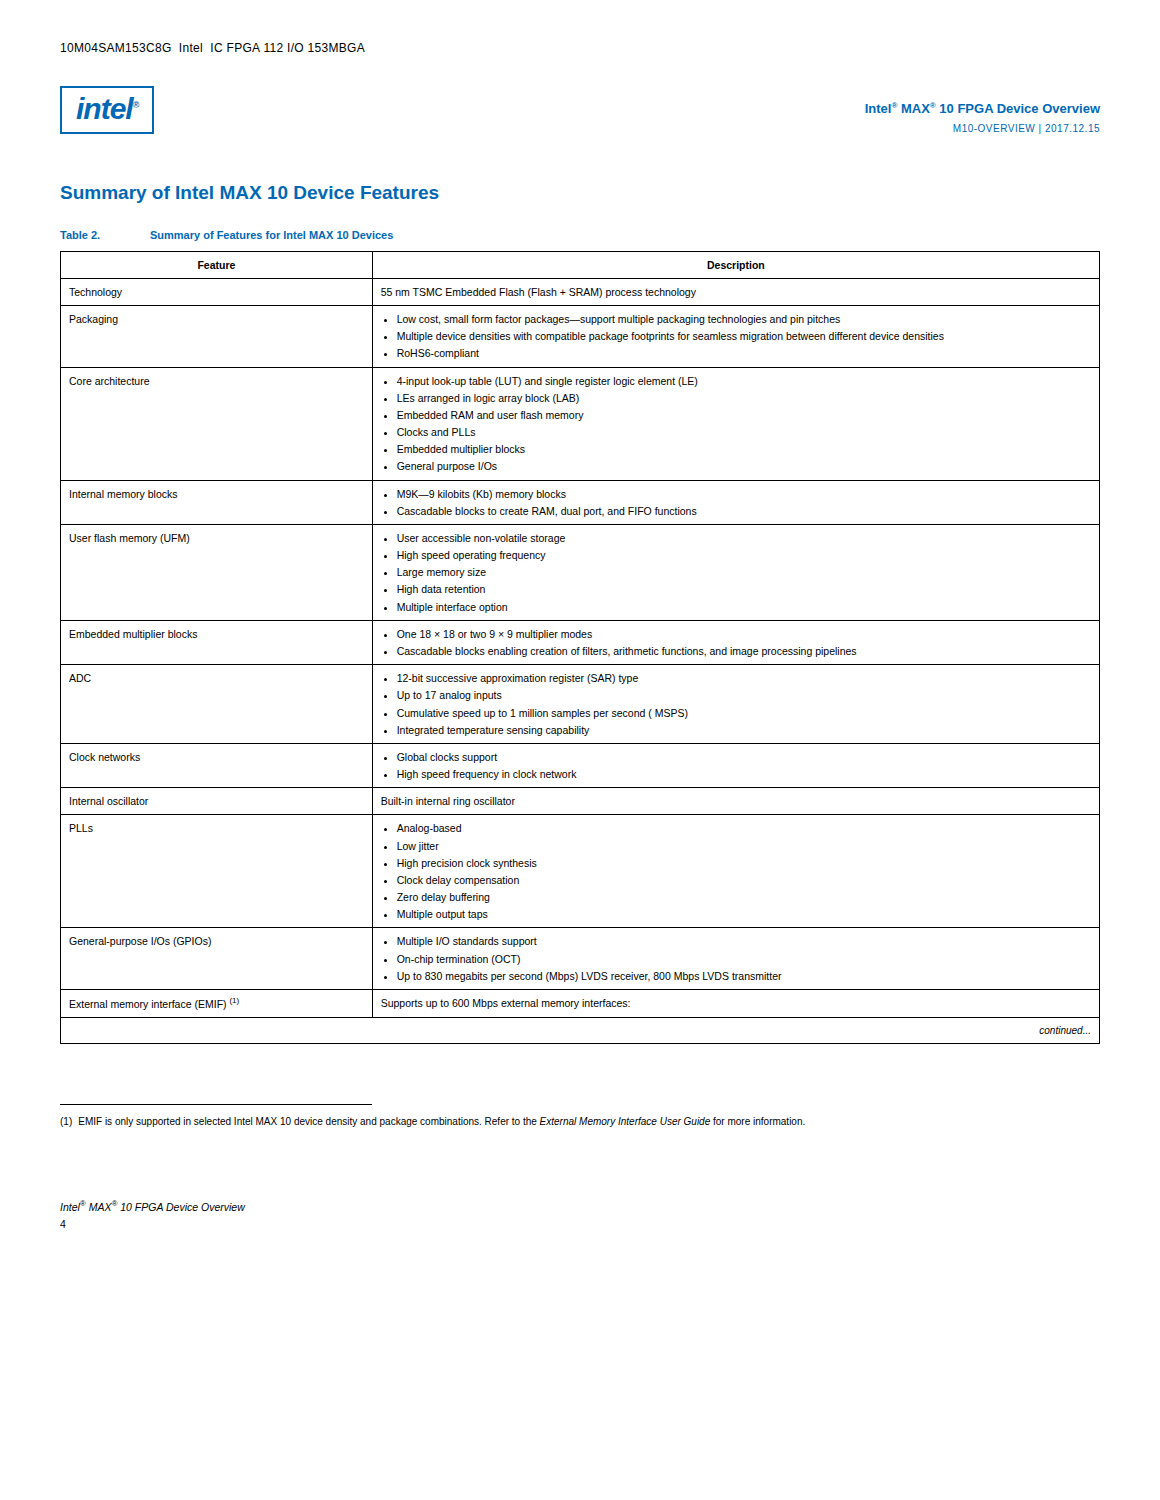10M04SAM153C8G Intel IC FPGA 112 I/O 153MBGA
intel®
Intel® MAX® 10 FPGA Device Overview
M10-OVERVIEW | 2017.12.15
Summary of Intel MAX 10 Device Features
Table 2. Summary of Features for Intel MAX 10 Devices
| Feature | Description |
| --- | --- |
| Technology | 55 nm TSMC Embedded Flash (Flash + SRAM) process technology |
| Packaging | Low cost, small form factor packages—support multiple packaging technologies and pin pitches Multiple device densities with compatible package footprints for seamless migration between different device densities RoHS6-compliant |
| Core architecture | 4-input look-up table (LUT) and single register logic element (LE) LEs arranged in logic array block (LAB) Embedded RAM and user flash memory Clocks and PLLs Embedded multiplier blocks General purpose I/Os |
| Internal memory blocks | M9K—9 kilobits (Kb) memory blocks Cascadable blocks to create RAM, dual port, and FIFO functions |
| User flash memory (UFM) | User accessible non-volatile storage High speed operating frequency Large memory size High data retention Multiple interface option |
| Embedded multiplier blocks | One 18 × 18 or two 9 × 9 multiplier modes Cascadable blocks enabling creation of filters, arithmetic functions, and image processing pipelines |
| ADC | 12-bit successive approximation register (SAR) type Up to 17 analog inputs Cumulative speed up to 1 million samples per second ( MSPS) Integrated temperature sensing capability |
| Clock networks | Global clocks support High speed frequency in clock network |
| Internal oscillator | Built-in internal ring oscillator |
| PLLs | Analog-based Low jitter High precision clock synthesis Clock delay compensation Zero delay buffering Multiple output taps |
| General-purpose I/Os (GPIOs) | Multiple I/O standards support On-chip termination (OCT) Up to 830 megabits per second (Mbps) LVDS receiver, 800 Mbps LVDS transmitter |
| External memory interface (EMIF) (1) | Supports up to 600 Mbps external memory interfaces: |
| continued... |
(1) EMIF is only supported in selected Intel MAX 10 device density and package combinations. Refer to the External Memory Interface User Guide for more information.
Intel® MAX® 10 FPGA Device Overview
4